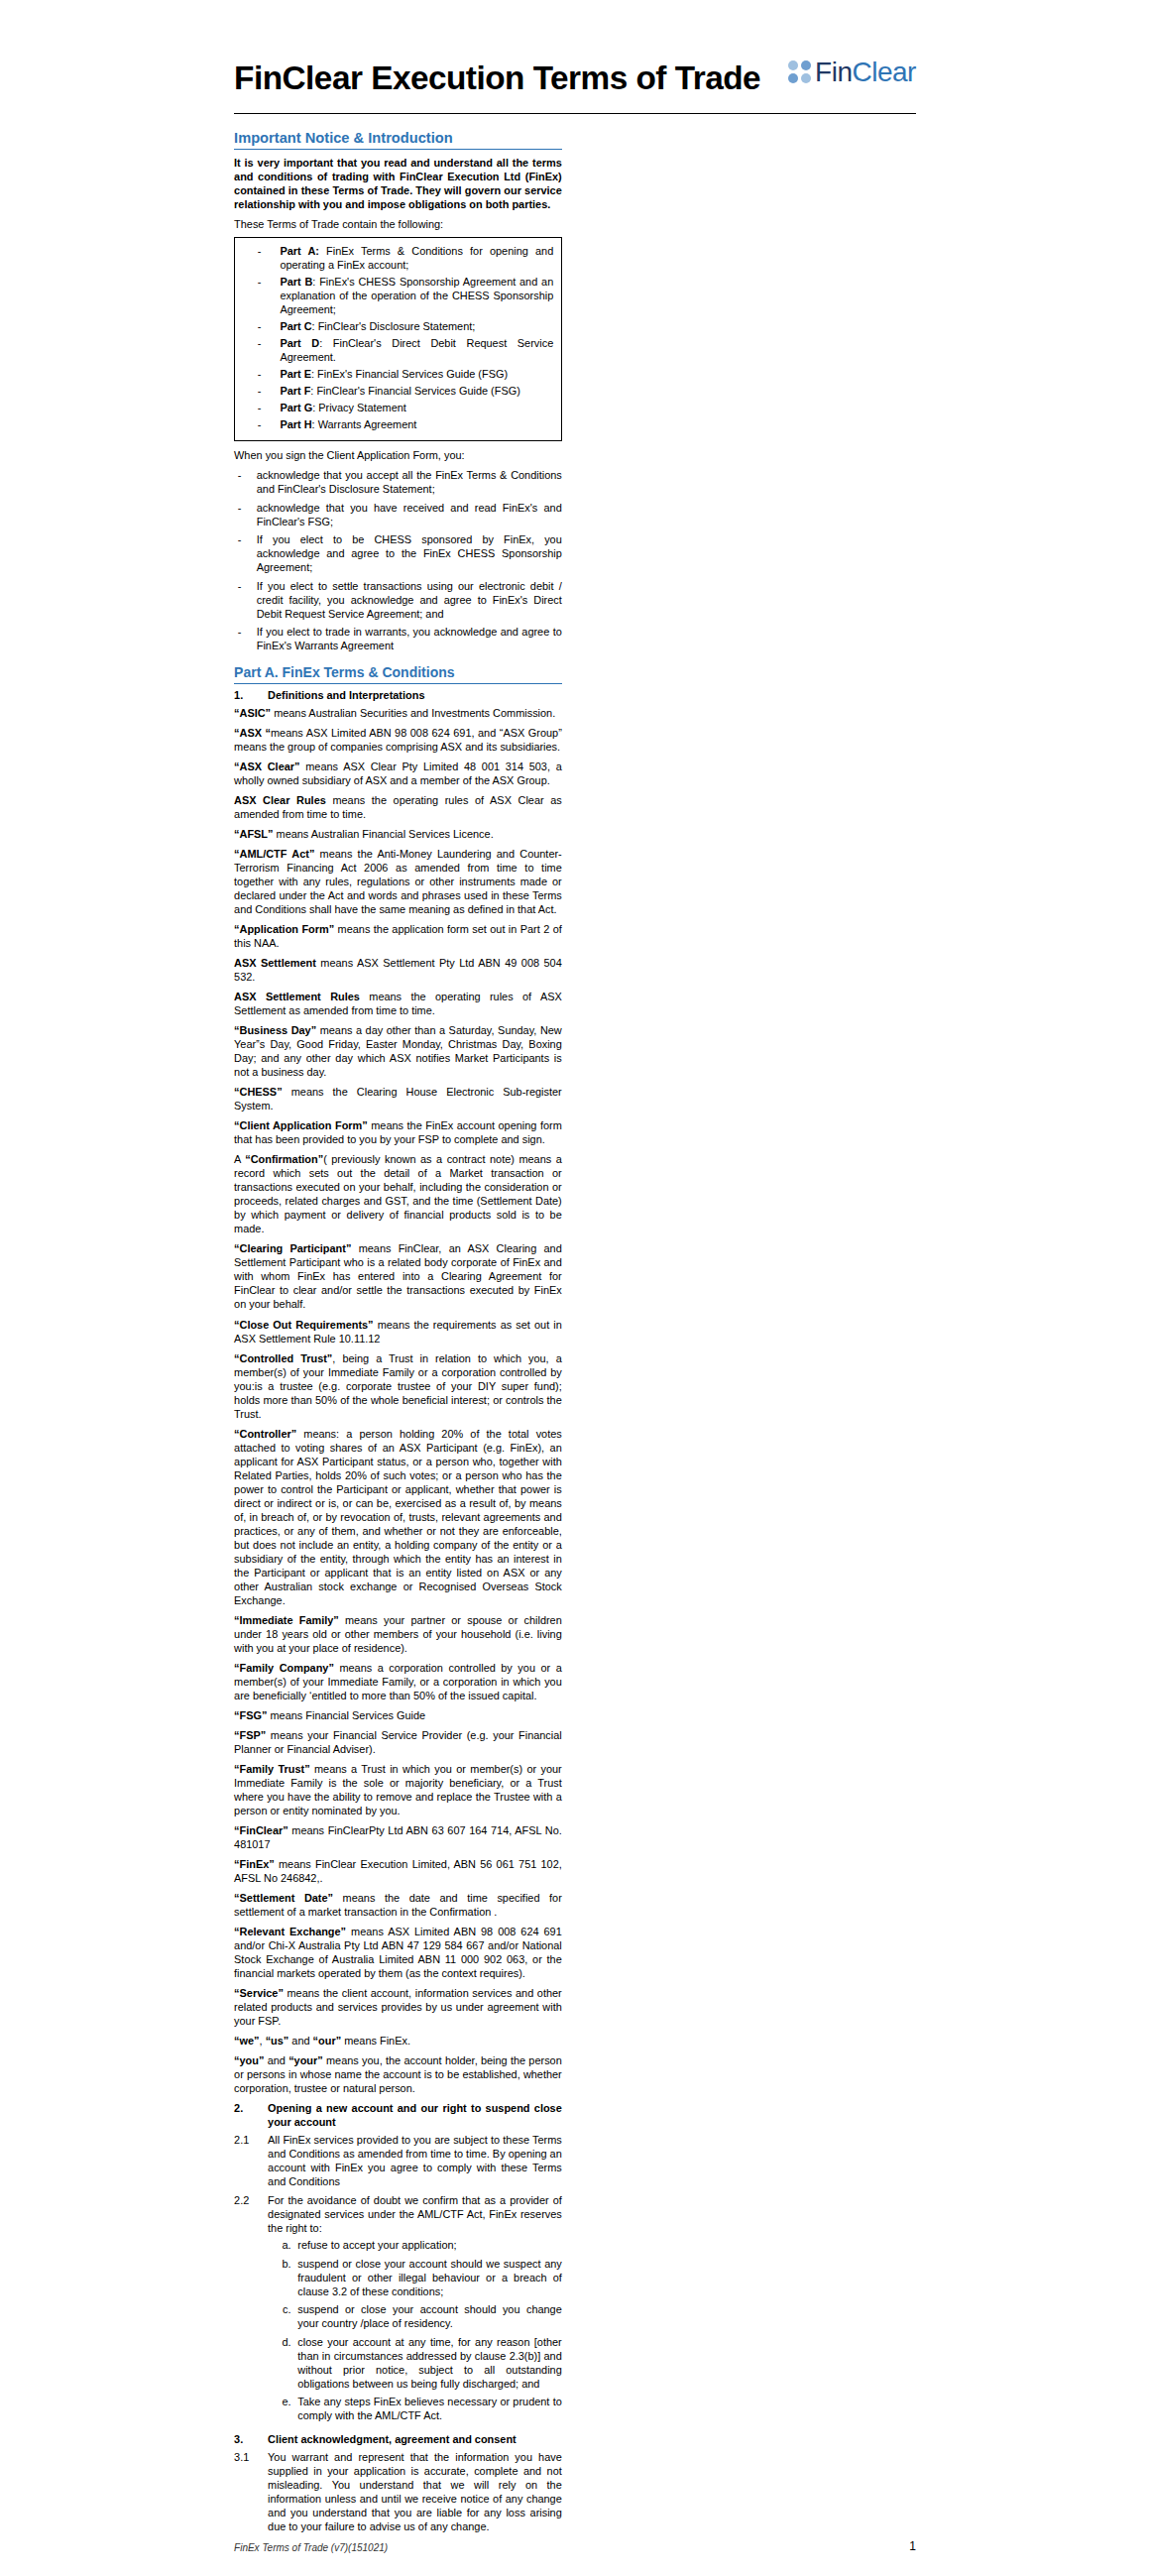FinClear Execution Terms of Trade
Fin Clear
Important Notice & Introduction
It is very important that you read and understand all the terms and conditions of trading with FinClear Execution Ltd (FinEx) contained in these Terms of Trade. They will govern our service relationship with you and impose obligations on both parties.
These Terms of Trade contain the following:
Part A: FinEx Terms & Conditions for opening and operating a FinEx account;
Part B: FinEx's CHESS Sponsorship Agreement and an explanation of the operation of the CHESS Sponsorship Agreement;
Part C: FinClear's Disclosure Statement;
Part D: FinClear's Direct Debit Request Service Agreement.
Part E: FinEx's Financial Services Guide (FSG)
Part F: FinClear's Financial Services Guide (FSG)
Part G: Privacy Statement
Part H: Warrants Agreement
When you sign the Client Application Form, you:
acknowledge that you accept all the FinEx Terms & Conditions and FinClear's Disclosure Statement;
acknowledge that you have received and read FinEx's and FinClear's FSG;
If you elect to be CHESS sponsored by FinEx, you acknowledge and agree to the FinEx CHESS Sponsorship Agreement;
If you elect to settle transactions using our electronic debit / credit facility, you acknowledge and agree to FinEx's Direct Debit Request Service Agreement; and
If you elect to trade in warrants, you acknowledge and agree to FinEx's Warrants Agreement
Part A. FinEx Terms & Conditions
1.
Definitions and Interpretations
“ASIC” means Australian Securities and Investments Commission.
“ASX “means ASX Limited ABN 98 008 624 691, and “ASX Group” means the group of companies comprising ASX and its subsidiaries.
“ASX Clear” means ASX Clear Pty Limited 48 001 314 503, a wholly owned subsidiary of ASX and a member of the ASX Group.
ASX Clear Rules means the operating rules of ASX Clear as amended from time to time.
“AFSL” means Australian Financial Services Licence.
“AML/CTF Act” means the Anti-Money Laundering and Counter-Terrorism Financing Act 2006 as amended from time to time together with any rules, regulations or other instruments made or declared under the Act and words and phrases used in these Terms and Conditions shall have the same meaning as defined in that Act.
“Application Form” means the application form set out in Part 2 of this NAA.
ASX Settlement means ASX Settlement Pty Ltd ABN 49 008 504 532.
ASX Settlement Rules means the operating rules of ASX Settlement as amended from time to time.
“Business Day” means a day other than a Saturday, Sunday, New Year‟s Day, Good Friday, Easter Monday, Christmas Day, Boxing Day; and any other day which ASX notifies Market Participants is not a business day.
“CHESS” means the Clearing House Electronic Sub-register System.
“Client Application Form” means the FinEx account opening form that has been provided to you by your FSP to complete and sign.
A “Confirmation”( previously known as a contract note) means a record which sets out the detail of a Market transaction or transactions executed on your behalf, including the consideration or proceeds, related charges and GST, and the time (Settlement Date) by which payment or delivery of financial products sold is to be made.
“Clearing Participant” means FinClear, an ASX Clearing and Settlement Participant who is a related body corporate of FinEx and with whom FinEx has entered into a Clearing Agreement for FinClear to clear and/or settle the transactions executed by FinEx on your behalf.
“Close Out Requirements” means the requirements as set out in ASX Settlement Rule 10.11.12
“Controlled Trust”, being a Trust in relation to which you, a member(s) of your Immediate Family or a corporation controlled by you:is a trustee (e.g. corporate trustee of your DIY super fund); holds more than 50% of the whole beneficial interest; or controls the Trust.
“Controller” means: a person holding 20% of the total votes attached to voting shares of an ASX Participant (e.g. FinEx), an applicant for ASX Participant status, or a person who, together with Related Parties, holds 20% of such votes; or a person who has the power to control the Participant or applicant, whether that power is direct or indirect or is, or can be, exercised as a result of, by means of, in breach of, or by revocation of, trusts, relevant agreements and practices, or any of them, and whether or not they are enforceable, but does not include an entity, a holding company of the entity or a subsidiary of the entity, through which the entity has an interest in the Participant or applicant that is an entity listed on ASX or any other Australian stock exchange or Recognised Overseas Stock Exchange.
“Immediate Family” means your partner or spouse or children under 18 years old or other members of your household (i.e. living with you at your place of residence).
“Family Company” means a corporation controlled by you or a member(s) of your Immediate Family, or a corporation in which you are beneficially ‘entitled to more than 50% of the issued capital.
“FSG” means Financial Services Guide
“FSP” means your Financial Service Provider (e.g. your Financial Planner or Financial Adviser).
“Family Trust” means a Trust in which you or member(s) or your Immediate Family is the sole or majority beneficiary, or a Trust where you have the ability to remove and replace the Trustee with a person or entity nominated by you.
“FinClear” means FinClearPty Ltd ABN 63 607 164 714, AFSL No. 481017
“FinEx” means FinClear Execution Limited, ABN 56 061 751 102, AFSL No 246842,.
“Settlement Date” means the date and time specified for settlement of a market transaction in the Confirmation .
“Relevant Exchange” means ASX Limited ABN 98 008 624 691 and/or Chi-X Australia Pty Ltd ABN 47 129 584 667 and/or National Stock Exchange of Australia Limited ABN 11 000 902 063, or the financial markets operated by them (as the context requires).
“Service” means the client account, information services and other related products and services provides by us under agreement with your FSP.
“we”, “us” and “our” means FinEx.
“you” and “your” means you, the account holder, being the person or persons in whose name the account is to be established, whether corporation, trustee or natural person.
2.
Opening a new account and our right to suspend close your account
2.1
All FinEx services provided to you are subject to these Terms and Conditions as amended from time to time. By opening an account with FinEx you agree to comply with these Terms and Conditions
2.2
For the avoidance of doubt we confirm that as a provider of designated services under the AML/CTF Act, FinEx reserves the right to:
refuse to accept your application;
suspend or close your account should we suspect any fraudulent or other illegal behaviour or a breach of clause 3.2 of these conditions;
suspend or close your account should you change your country /place of residency.
close your account at any time, for any reason [other than in circumstances addressed by clause 2.3(b)] and without prior notice, subject to all outstanding obligations between us being fully discharged; and
Take any steps FinEx believes necessary or prudent to comply with the AML/CTF Act.
3.
Client acknowledgment, agreement and consent
3.1
You warrant and represent that the information you have supplied in your application is accurate, complete and not misleading. You understand that we will rely on the information unless and until we receive notice of any change and you understand that you are liable for any loss arising due to your failure to advise us of any change.
FinEx Terms of Trade (v7)(151021)
1